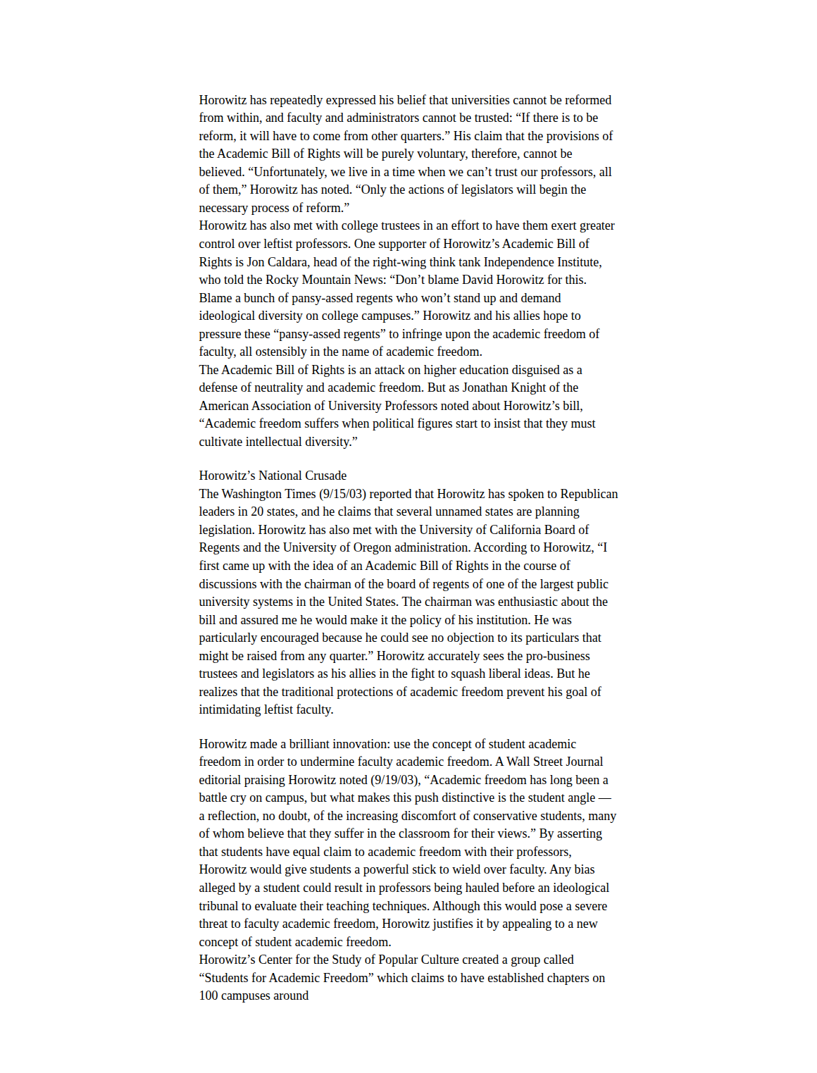Horowitz has repeatedly expressed his belief that universities cannot be reformed from within, and faculty and administrators cannot be trusted: “If there is to be reform, it will have to come from other quarters.” His claim that the provisions of the Academic Bill of Rights will be purely voluntary, therefore, cannot be believed. “Unfortunately, we live in a time when we can’t trust our professors, all of them,” Horowitz has noted. “Only the actions of legislators will begin the necessary process of reform.”
Horowitz has also met with college trustees in an effort to have them exert greater control over leftist professors. One supporter of Horowitz’s Academic Bill of Rights is Jon Caldara, head of the right-wing think tank Independence Institute, who told the Rocky Mountain News: “Don’t blame David Horowitz for this. Blame a bunch of pansy-assed regents who won’t stand up and demand ideological diversity on college campuses.” Horowitz and his allies hope to pressure these “pansy-assed regents” to infringe upon the academic freedom of faculty, all ostensibly in the name of academic freedom.
The Academic Bill of Rights is an attack on higher education disguised as a defense of neutrality and academic freedom. But as Jonathan Knight of the American Association of University Professors noted about Horowitz’s bill, “Academic freedom suffers when political figures start to insist that they must cultivate intellectual diversity.”
Horowitz’s National Crusade
The Washington Times (9/15/03) reported that Horowitz has spoken to Republican leaders in 20 states, and he claims that several unnamed states are planning legislation. Horowitz has also met with the University of California Board of Regents and the University of Oregon administration. According to Horowitz, “I first came up with the idea of an Academic Bill of Rights in the course of discussions with the chairman of the board of regents of one of the largest public university systems in the United States. The chairman was enthusiastic about the bill and assured me he would make it the policy of his institution. He was particularly encouraged because he could see no objection to its particulars that might be raised from any quarter.” Horowitz accurately sees the pro-business trustees and legislators as his allies in the fight to squash liberal ideas. But he realizes that the traditional protections of academic freedom prevent his goal of intimidating leftist faculty.
Horowitz made a brilliant innovation: use the concept of student academic freedom in order to undermine faculty academic freedom. A Wall Street Journal editorial praising Horowitz noted (9/19/03), “Academic freedom has long been a battle cry on campus, but what makes this push distinctive is the student angle — a reflection, no doubt, of the increasing discomfort of conservative students, many of whom believe that they suffer in the classroom for their views.” By asserting that students have equal claim to academic freedom with their professors, Horowitz would give students a powerful stick to wield over faculty. Any bias alleged by a student could result in professors being hauled before an ideological tribunal to evaluate their teaching techniques. Although this would pose a severe threat to faculty academic freedom, Horowitz justifies it by appealing to a new concept of student academic freedom.
Horowitz’s Center for the Study of Popular Culture created a group called “Students for Academic Freedom” which claims to have established chapters on 100 campuses around